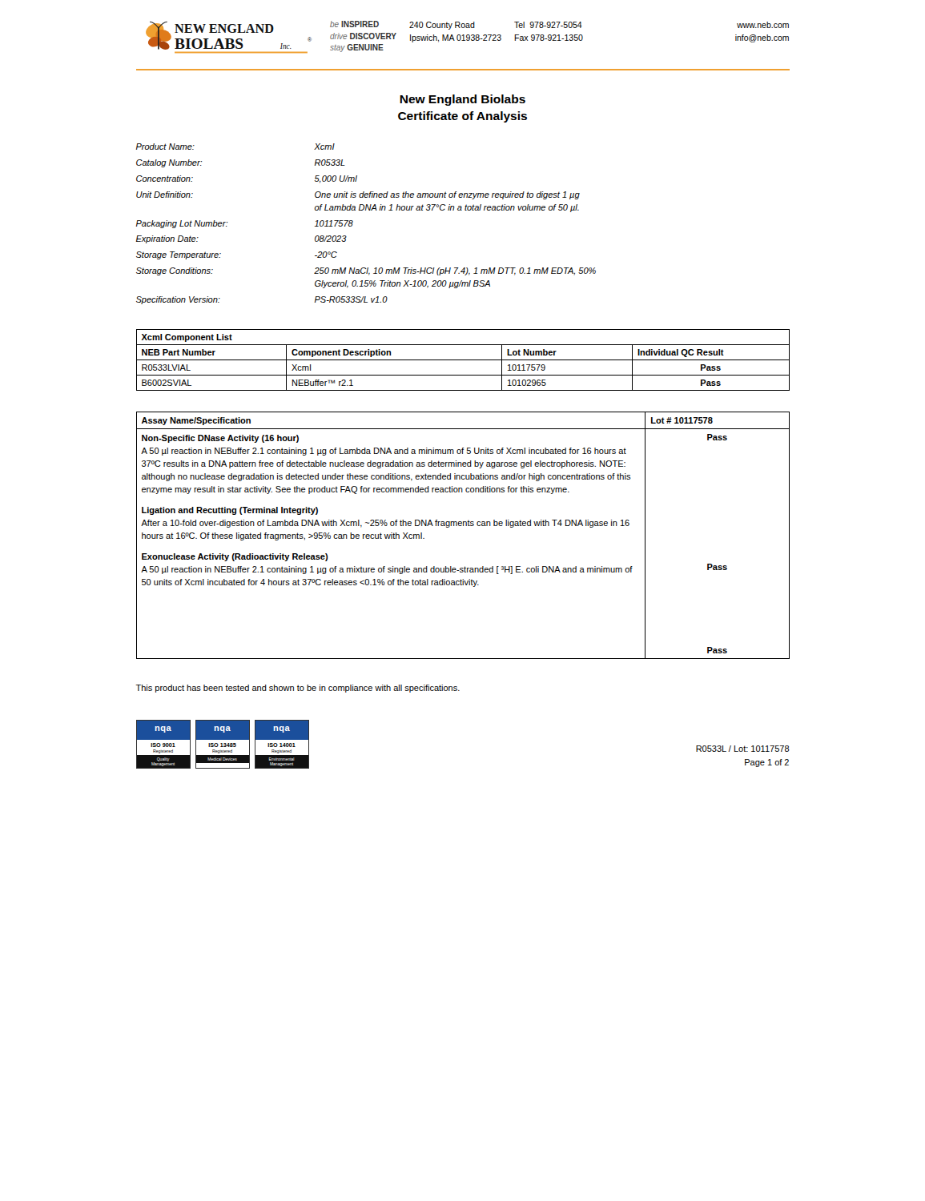NEW ENGLAND BIOLABS Inc. ®
be INSPIRED
drive DISCOVERY
stay GENUINE
240 County Road
Ipswich, MA 01938-2723
Tel 978-927-5054
Fax 978-921-1350
www.neb.com
info@neb.com
New England Biolabs Certificate of Analysis
| Product Name: | XcmI |
| Catalog Number: | R0533L |
| Concentration: | 5,000 U/ml |
| Unit Definition: | One unit is defined as the amount of enzyme required to digest 1 µg of Lambda DNA in 1 hour at 37°C in a total reaction volume of 50 µl. |
| Packaging Lot Number: | 10117578 |
| Expiration Date: | 08/2023 |
| Storage Temperature: | -20°C |
| Storage Conditions: | 250 mM NaCl, 10 mM Tris-HCl (pH 7.4), 1 mM DTT, 0.1 mM EDTA, 50% Glycerol, 0.15% Triton X-100, 200 µg/ml BSA |
| Specification Version: | PS-R0533S/L v1.0 |
| XcmI Component List |
| --- |
| NEB Part Number | Component Description | Lot Number | Individual QC Result |
| R0533LVIAL | XcmI | 10117579 | Pass |
| B6002SVIAL | NEBuffer™ r2.1 | 10102965 | Pass |
| Assay Name/Specification | Lot # 10117578 |
| --- | --- |
| Non-Specific DNase Activity (16 hour) A 50 µl reaction in NEBuffer 2.1 containing 1 µg of Lambda DNA and a minimum of 5 Units of XcmI incubated for 16 hours at 37ºC results in a DNA pattern free of detectable nuclease degradation as determined by agarose gel electrophoresis. NOTE: although no nuclease degradation is detected under these conditions, extended incubations and/or high concentrations of this enzyme may result in star activity. See the product FAQ for recommended reaction conditions for this enzyme. Ligation and Recutting (Terminal Integrity) After a 10-fold over-digestion of Lambda DNA with XcmI, ~25% of the DNA fragments can be ligated with T4 DNA ligase in 16 hours at 16ºC. Of these ligated fragments, >95% can be recut with XcmI. Exonuclease Activity (Radioactivity Release) A 50 µl reaction in NEBuffer 2.1 containing 1 µg of a mixture of single and double-stranded [ ³H] E. coli DNA and a minimum of 50 units of XcmI incubated for 4 hours at 37ºC releases <0.1% of the total radioactivity. | Pass Pass Pass |
This product has been tested and shown to be in compliance with all specifications.
nqa
ISO 9001
Registered
Quality
Management
nqa
ISO 13485
Registered
Medical Devices
nqa
ISO 14001
Registered
Environmental
Management
R0533L / Lot: 10117578
Page 1 of 2